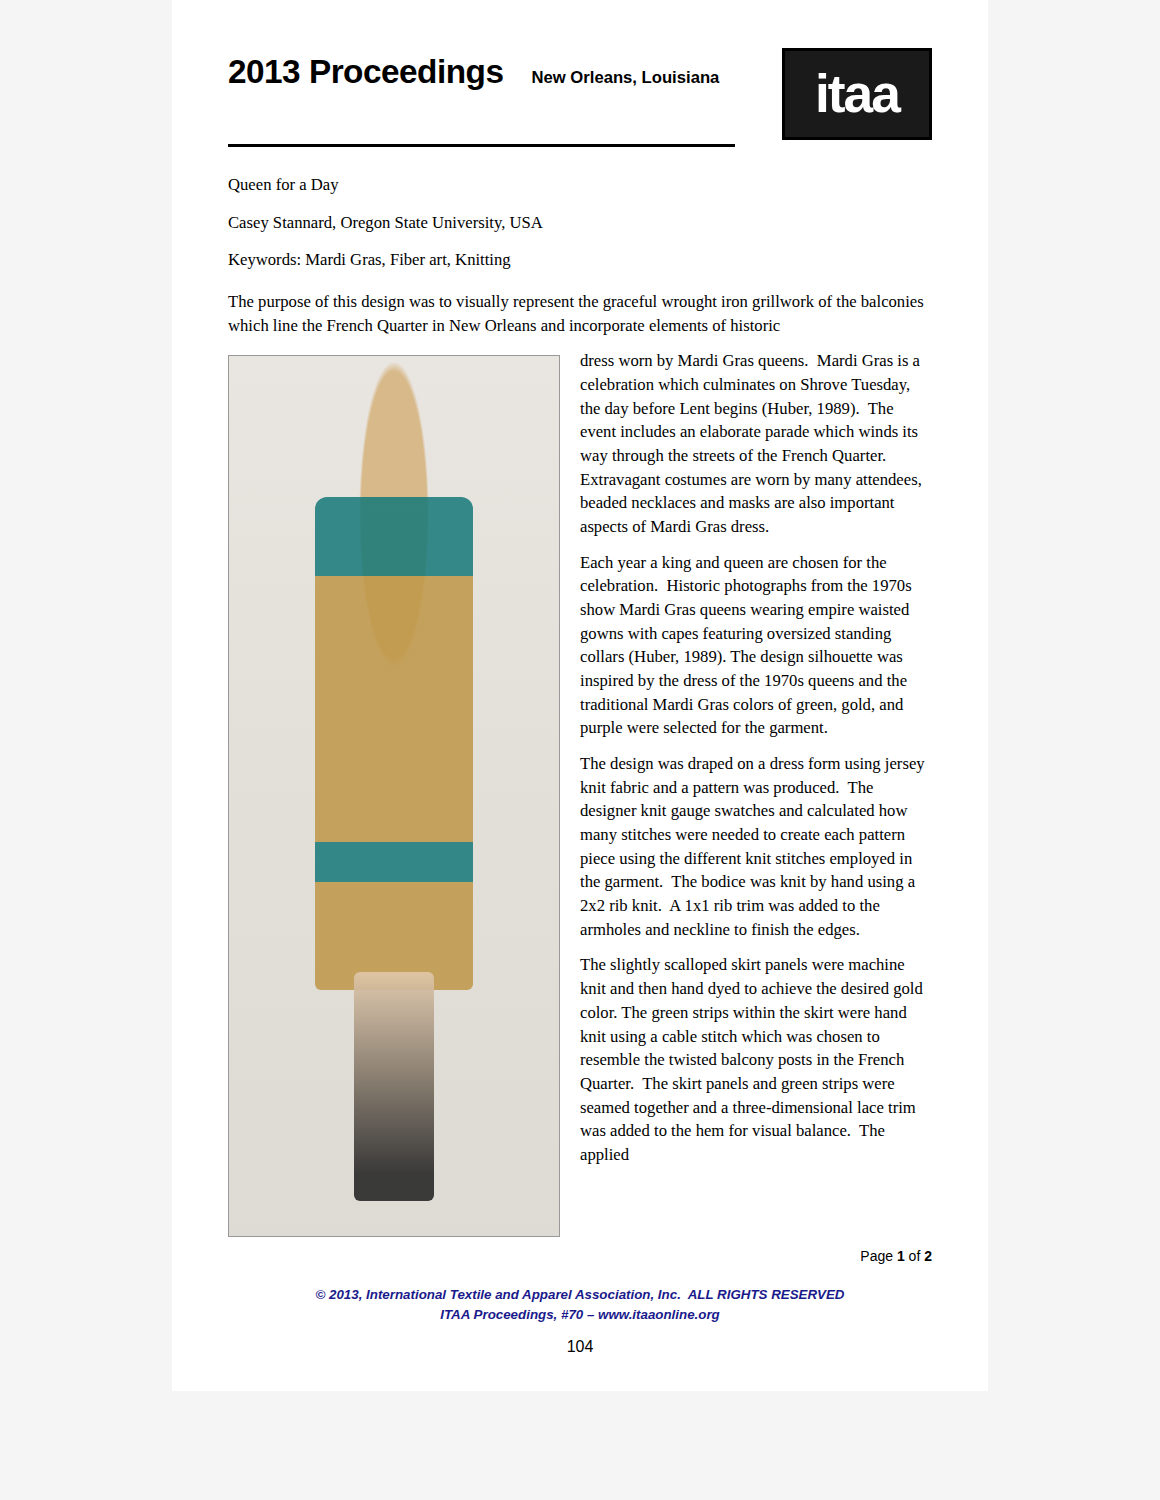2013 Proceedings
New Orleans, Louisiana
itaa
Queen for a Day
Casey Stannard, Oregon State University, USA
Keywords: Mardi Gras, Fiber art, Knitting
The purpose of this design was to visually represent the graceful wrought iron grillwork of the balconies which line the French Quarter in New Orleans and incorporate elements of historic
dress worn by Mardi Gras queens. Mardi Gras is a celebration which culminates on Shrove Tuesday, the day before Lent begins (Huber, 1989). The event includes an elaborate parade which winds its way through the streets of the French Quarter. Extravagant costumes are worn by many attendees, beaded necklaces and masks are also important aspects of Mardi Gras dress.
Each year a king and queen are chosen for the celebration. Historic photographs from the 1970s show Mardi Gras queens wearing empire waisted gowns with capes featuring oversized standing collars (Huber, 1989). The design silhouette was inspired by the dress of the 1970s queens and the traditional Mardi Gras colors of green, gold, and purple were selected for the garment.
The design was draped on a dress form using jersey knit fabric and a pattern was produced. The designer knit gauge swatches and calculated how many stitches were needed to create each pattern piece using the different knit stitches employed in the garment. The bodice was knit by hand using a 2x2 rib knit. A 1x1 rib trim was added to the armholes and neckline to finish the edges.
The slightly scalloped skirt panels were machine knit and then hand dyed to achieve the desired gold color. The green strips within the skirt were hand knit using a cable stitch which was chosen to resemble the twisted balcony posts in the French Quarter. The skirt panels and green strips were seamed together and a three-dimensional lace trim was added to the hem for visual balance. The applied
Page 1 of 2
© 2013, International Textile and Apparel Association, Inc. ALL RIGHTS RESERVED
ITAA Proceedings, #70 – www.itaaonline.org
104